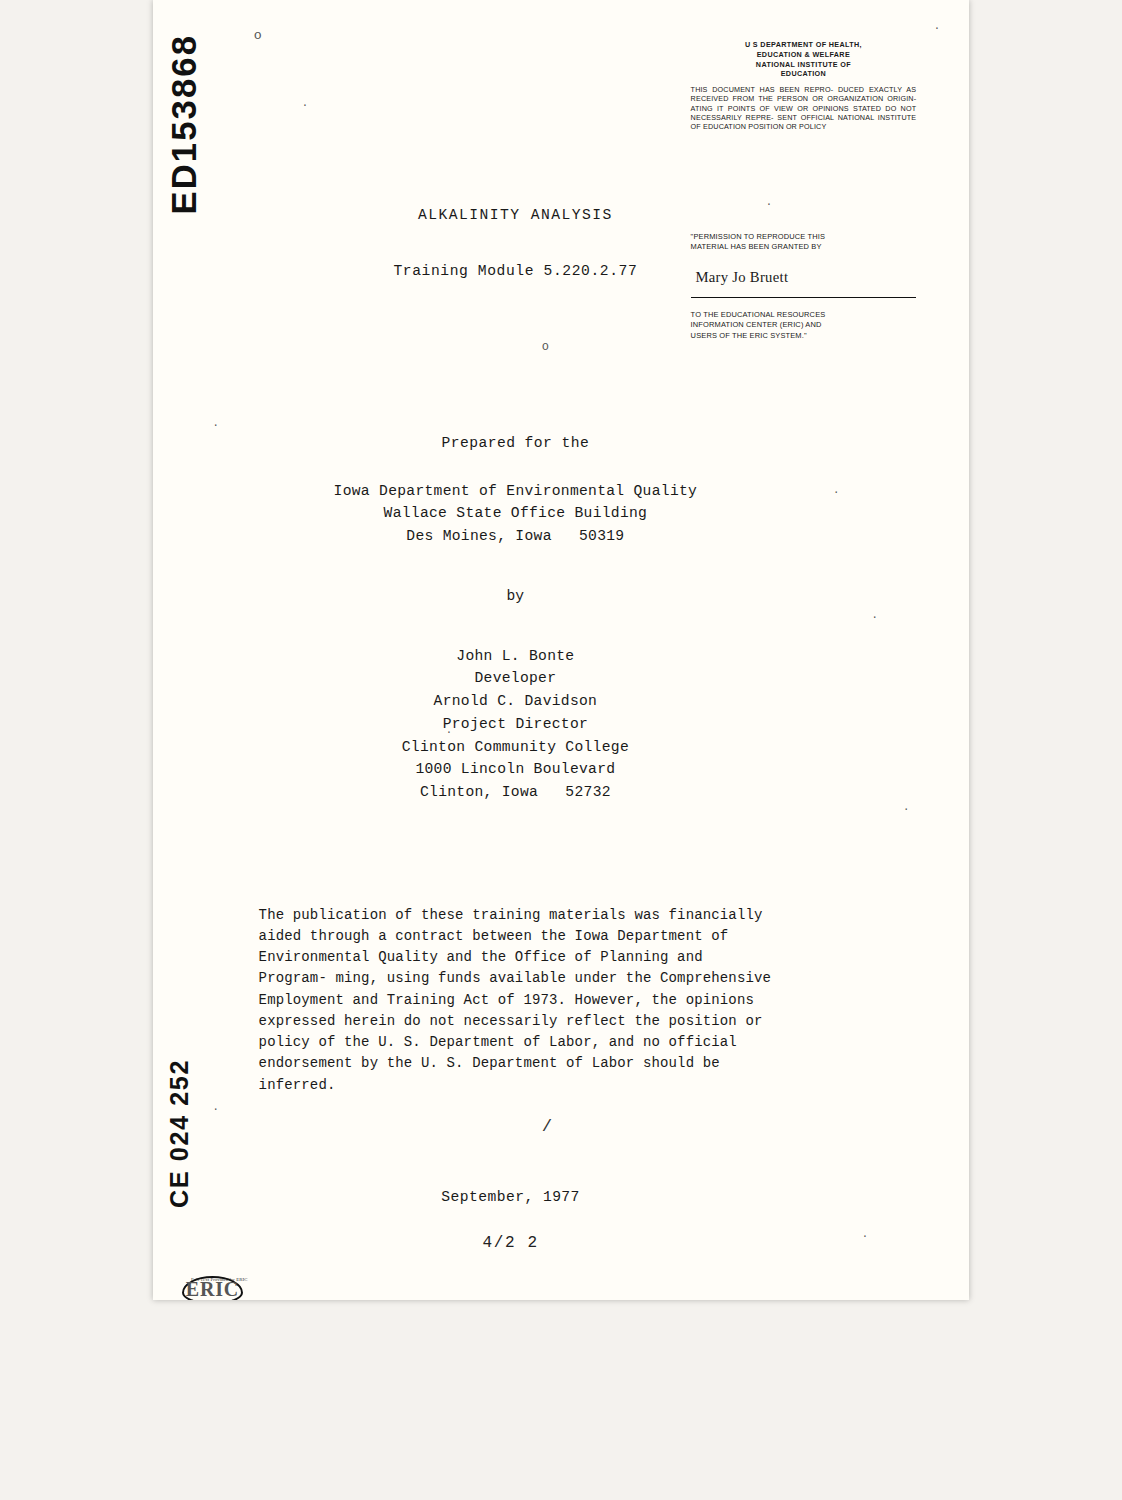ED153868
CE 024 252
ERIC
Full Text Provided by ERIC
o . . . o . . . . . . .
U S DEPARTMENT OF HEALTH,
EDUCATION & WELFARE
NATIONAL INSTITUTE OF
EDUCATION
THIS DOCUMENT HAS BEEN REPRO- DUCED EXACTLY AS RECEIVED FROM THE PERSON OR ORGANIZATION ORIGIN- ATING IT POINTS OF VIEW OR OPINIONS STATED DO NOT NECESSARILY REPRE- SENT OFFICIAL NATIONAL INSTITUTE OF EDUCATION POSITION OR POLICY
"PERMISSION TO REPRODUCE THIS
MATERIAL HAS BEEN GRANTED BY
Mary Jo Bruett
TO THE EDUCATIONAL RESOURCES
INFORMATION CENTER (ERIC) AND
USERS OF THE ERIC SYSTEM."
ALKALINITY ANALYSIS
Training Module 5.220.2.77
Prepared for the
Iowa Department of Environmental Quality
Wallace State Office Building
Des Moines, Iowa 50319
by
John L. Bonte
Developer
Arnold C. Davidson
Project Director
Clinton Community College
1000 Lincoln Boulevard
Clinton, Iowa 52732
The publication of these training materials was financially aided through a contract between the Iowa Department of Environmental Quality and the Office of Planning and Program- ming, using funds available under the Comprehensive Employment and Training Act of 1973. However, the opinions expressed herein do not necessarily reflect the position or policy of the U. S. Department of Labor, and no official endorsement by the U. S. Department of Labor should be inferred.
/
September, 1977
4/2 2